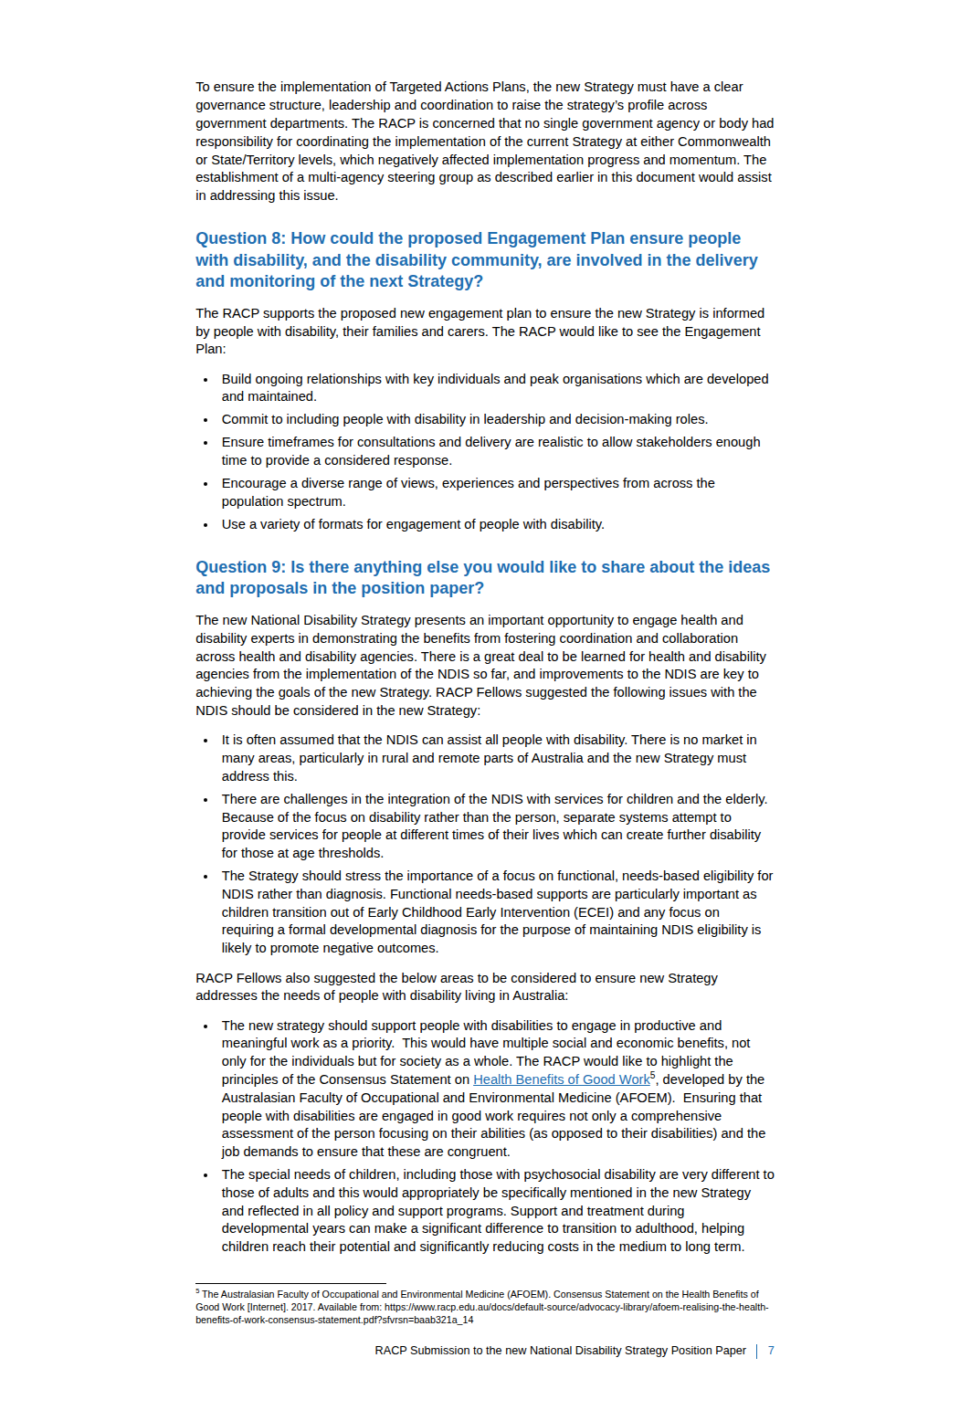To ensure the implementation of Targeted Actions Plans, the new Strategy must have a clear governance structure, leadership and coordination to raise the strategy’s profile across government departments. The RACP is concerned that no single government agency or body had responsibility for coordinating the implementation of the current Strategy at either Commonwealth or State/Territory levels, which negatively affected implementation progress and momentum. The establishment of a multi-agency steering group as described earlier in this document would assist in addressing this issue.
Question 8: How could the proposed Engagement Plan ensure people with disability, and the disability community, are involved in the delivery and monitoring of the next Strategy?
The RACP supports the proposed new engagement plan to ensure the new Strategy is informed by people with disability, their families and carers. The RACP would like to see the Engagement Plan:
Build ongoing relationships with key individuals and peak organisations which are developed and maintained.
Commit to including people with disability in leadership and decision-making roles.
Ensure timeframes for consultations and delivery are realistic to allow stakeholders enough time to provide a considered response.
Encourage a diverse range of views, experiences and perspectives from across the population spectrum.
Use a variety of formats for engagement of people with disability.
Question 9: Is there anything else you would like to share about the ideas and proposals in the position paper?
The new National Disability Strategy presents an important opportunity to engage health and disability experts in demonstrating the benefits from fostering coordination and collaboration across health and disability agencies. There is a great deal to be learned for health and disability agencies from the implementation of the NDIS so far, and improvements to the NDIS are key to achieving the goals of the new Strategy. RACP Fellows suggested the following issues with the NDIS should be considered in the new Strategy:
It is often assumed that the NDIS can assist all people with disability. There is no market in many areas, particularly in rural and remote parts of Australia and the new Strategy must address this.
There are challenges in the integration of the NDIS with services for children and the elderly. Because of the focus on disability rather than the person, separate systems attempt to provide services for people at different times of their lives which can create further disability for those at age thresholds.
The Strategy should stress the importance of a focus on functional, needs-based eligibility for NDIS rather than diagnosis. Functional needs-based supports are particularly important as children transition out of Early Childhood Early Intervention (ECEI) and any focus on requiring a formal developmental diagnosis for the purpose of maintaining NDIS eligibility is likely to promote negative outcomes.
RACP Fellows also suggested the below areas to be considered to ensure new Strategy addresses the needs of people with disability living in Australia:
The new strategy should support people with disabilities to engage in productive and meaningful work as a priority. This would have multiple social and economic benefits, not only for the individuals but for society as a whole. The RACP would like to highlight the principles of the Consensus Statement on Health Benefits of Good Work5, developed by the Australasian Faculty of Occupational and Environmental Medicine (AFOEM). Ensuring that people with disabilities are engaged in good work requires not only a comprehensive assessment of the person focusing on their abilities (as opposed to their disabilities) and the job demands to ensure that these are congruent.
The special needs of children, including those with psychosocial disability are very different to those of adults and this would appropriately be specifically mentioned in the new Strategy and reflected in all policy and support programs. Support and treatment during developmental years can make a significant difference to transition to adulthood, helping children reach their potential and significantly reducing costs in the medium to long term.
5 The Australasian Faculty of Occupational and Environmental Medicine (AFOEM). Consensus Statement on the Health Benefits of Good Work [Internet]. 2017. Available from: https://www.racp.edu.au/docs/default-source/advocacy-library/afoem-realising-the-health-benefits-of-work-consensus-statement.pdf?sfvrsn=baab321a_14
RACP Submission to the new National Disability Strategy Position Paper 7